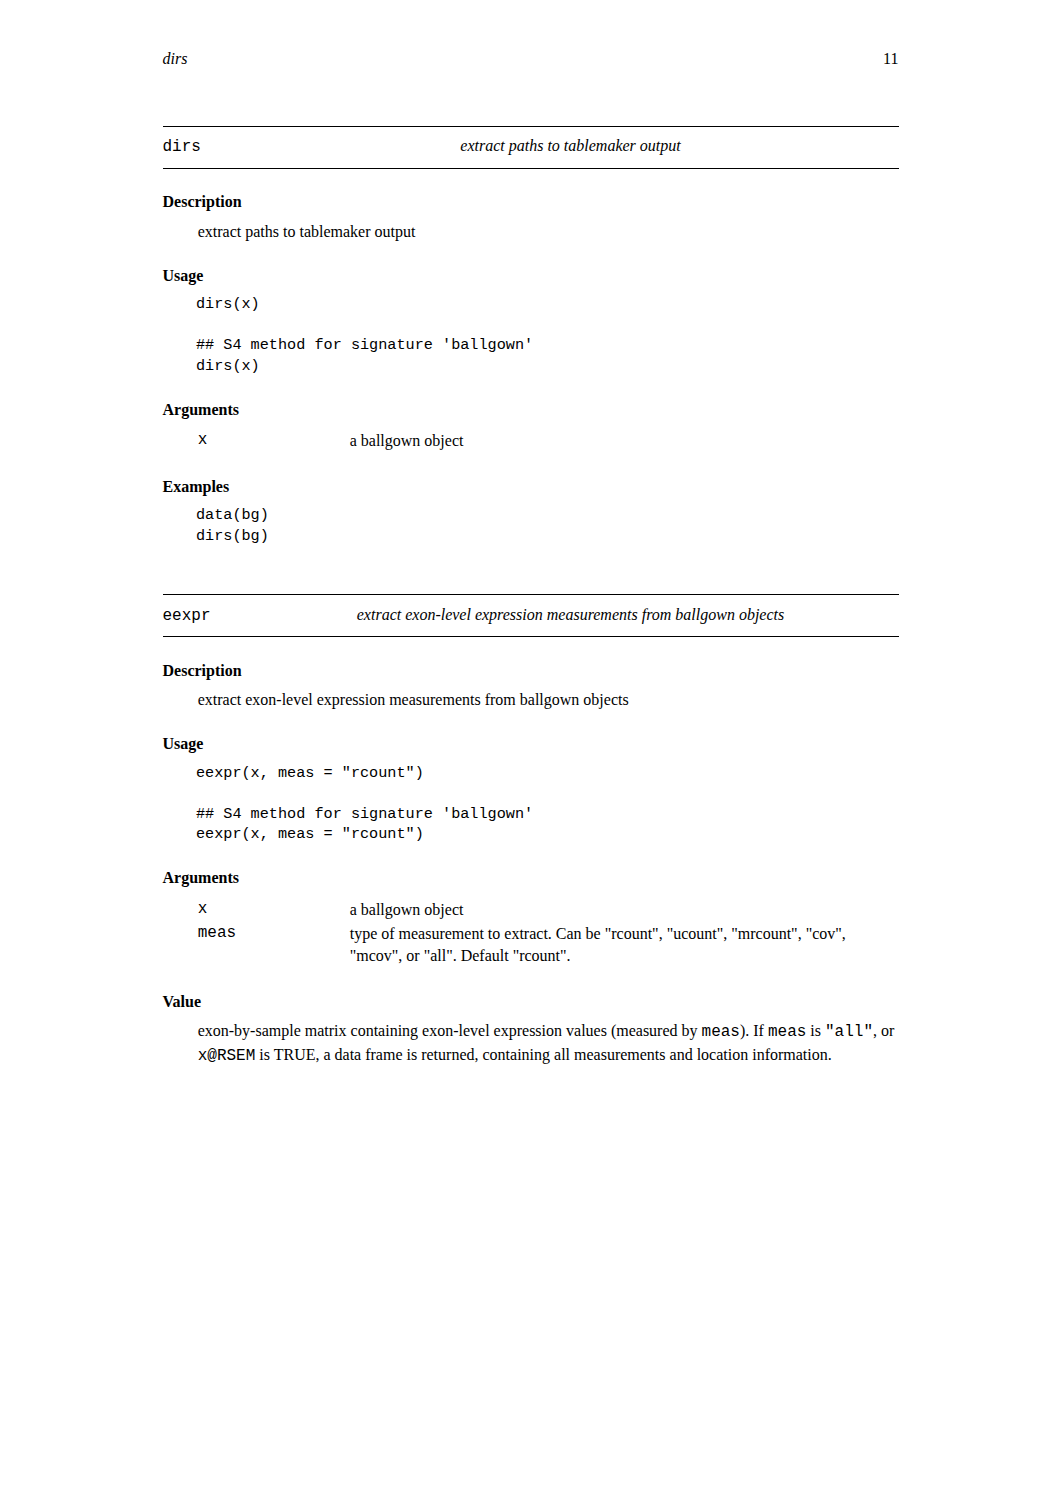dirs 11
dirs extract paths to tablemaker output
Description
extract paths to tablemaker output
Usage
dirs(x)

## S4 method for signature 'ballgown'
dirs(x)
Arguments
| x | a ballgown object |
Examples
data(bg)
dirs(bg)
eexpr extract exon-level expression measurements from ballgown objects
Description
extract exon-level expression measurements from ballgown objects
Usage
eexpr(x, meas = "rcount")

## S4 method for signature 'ballgown'
eexpr(x, meas = "rcount")
Arguments
| x | a ballgown object |
| meas | type of measurement to extract. Can be "rcount", "ucount", "mrcount", "cov", "mcov", or "all". Default "rcount". |
Value
exon-by-sample matrix containing exon-level expression values (measured by meas). If meas is "all", or x@RSEM is TRUE, a data frame is returned, containing all measurements and location information.